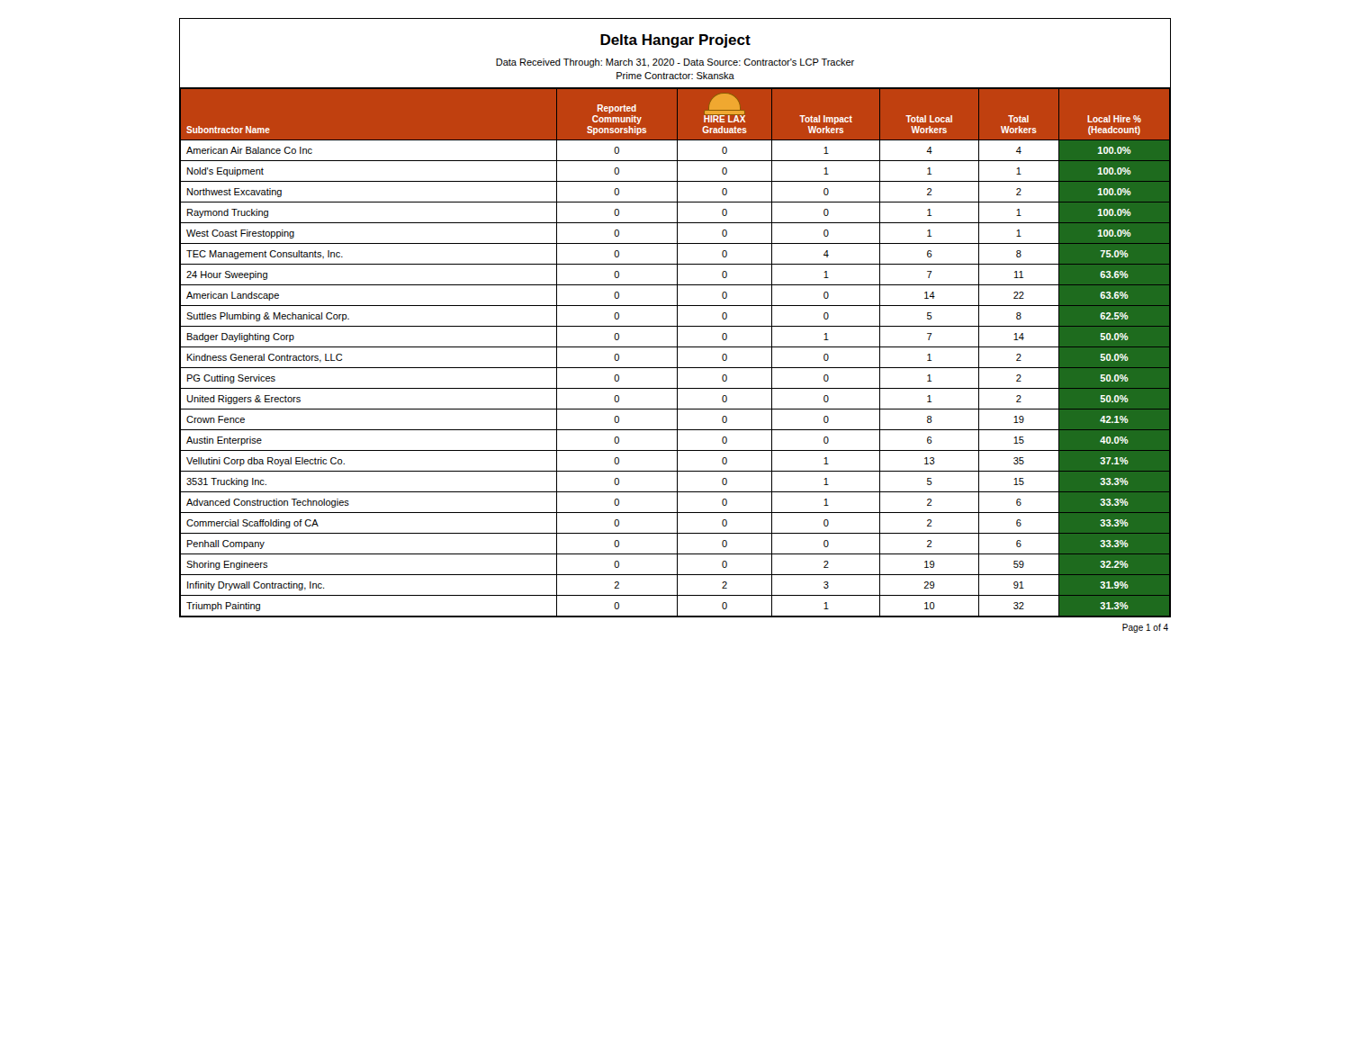Delta Hangar Project
Data Received Through: March 31, 2020 - Data Source: Contractor's LCP Tracker
Prime Contractor: Skanska
| Subontractor Name | Reported Community Sponsorships | HIRE LAX Graduates | Total Impact Workers | Total Local Workers | Total Workers | Local Hire % (Headcount) |
| --- | --- | --- | --- | --- | --- | --- |
| American Air Balance Co Inc | 0 | 0 | 1 | 4 | 4 | 100.0% |
| Nold's Equipment | 0 | 0 | 1 | 1 | 1 | 100.0% |
| Northwest Excavating | 0 | 0 | 0 | 2 | 2 | 100.0% |
| Raymond Trucking | 0 | 0 | 0 | 1 | 1 | 100.0% |
| West Coast Firestopping | 0 | 0 | 0 | 1 | 1 | 100.0% |
| TEC Management Consultants, Inc. | 0 | 0 | 4 | 6 | 8 | 75.0% |
| 24 Hour Sweeping | 0 | 0 | 1 | 7 | 11 | 63.6% |
| American Landscape | 0 | 0 | 0 | 14 | 22 | 63.6% |
| Suttles Plumbing & Mechanical Corp. | 0 | 0 | 0 | 5 | 8 | 62.5% |
| Badger Daylighting Corp | 0 | 0 | 1 | 7 | 14 | 50.0% |
| Kindness General Contractors, LLC | 0 | 0 | 0 | 1 | 2 | 50.0% |
| PG Cutting Services | 0 | 0 | 0 | 1 | 2 | 50.0% |
| United Riggers & Erectors | 0 | 0 | 0 | 1 | 2 | 50.0% |
| Crown Fence | 0 | 0 | 0 | 8 | 19 | 42.1% |
| Austin Enterprise | 0 | 0 | 0 | 6 | 15 | 40.0% |
| Vellutini Corp dba Royal Electric Co. | 0 | 0 | 1 | 13 | 35 | 37.1% |
| 3531 Trucking Inc. | 0 | 0 | 1 | 5 | 15 | 33.3% |
| Advanced Construction Technologies | 0 | 0 | 1 | 2 | 6 | 33.3% |
| Commercial Scaffolding of CA | 0 | 0 | 0 | 2 | 6 | 33.3% |
| Penhall Company | 0 | 0 | 0 | 2 | 6 | 33.3% |
| Shoring Engineers | 0 | 0 | 2 | 19 | 59 | 32.2% |
| Infinity Drywall Contracting, Inc. | 2 | 2 | 3 | 29 | 91 | 31.9% |
| Triumph Painting | 0 | 0 | 1 | 10 | 32 | 31.3% |
Page 1 of 4